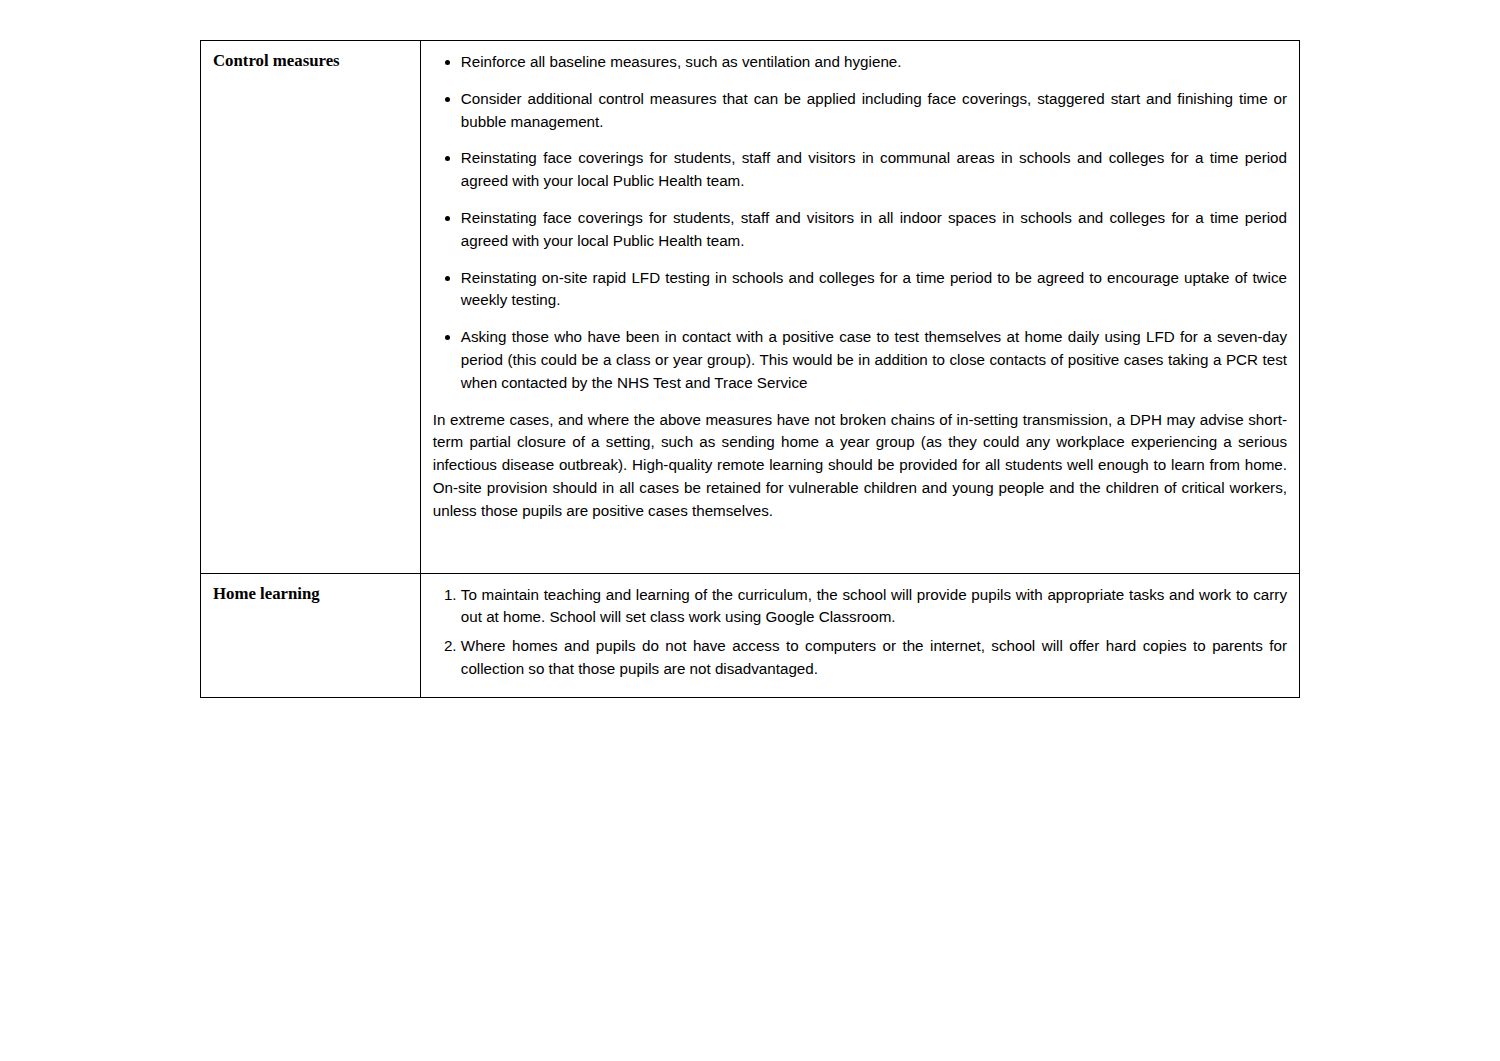| Control measures | Reinforce all baseline measures, such as ventilation and hygiene. Consider additional control measures that can be applied including face coverings, staggered start and finishing time or bubble management. Reinstating face coverings for students, staff and visitors in communal areas in schools and colleges for a time period agreed with your local Public Health team. Reinstating face coverings for students, staff and visitors in all indoor spaces in schools and colleges for a time period agreed with your local Public Health team. Reinstating on-site rapid LFD testing in schools and colleges for a time period to be agreed to encourage uptake of twice weekly testing. Asking those who have been in contact with a positive case to test themselves at home daily using LFD for a seven-day period (this could be a class or year group). This would be in addition to close contacts of positive cases taking a PCR test when contacted by the NHS Test and Trace Service In extreme cases, and where the above measures have not broken chains of in-setting transmission, a DPH may advise short-term partial closure of a setting, such as sending home a year group (as they could any workplace experiencing a serious infectious disease outbreak). High-quality remote learning should be provided for all students well enough to learn from home. On-site provision should in all cases be retained for vulnerable children and young people and the children of critical workers, unless those pupils are positive cases themselves. |
| Home learning | To maintain teaching and learning of the curriculum, the school will provide pupils with appropriate tasks and work to carry out at home. School will set class work using Google Classroom. Where homes and pupils do not have access to computers or the internet, school will offer hard copies to parents for collection so that those pupils are not disadvantaged. |